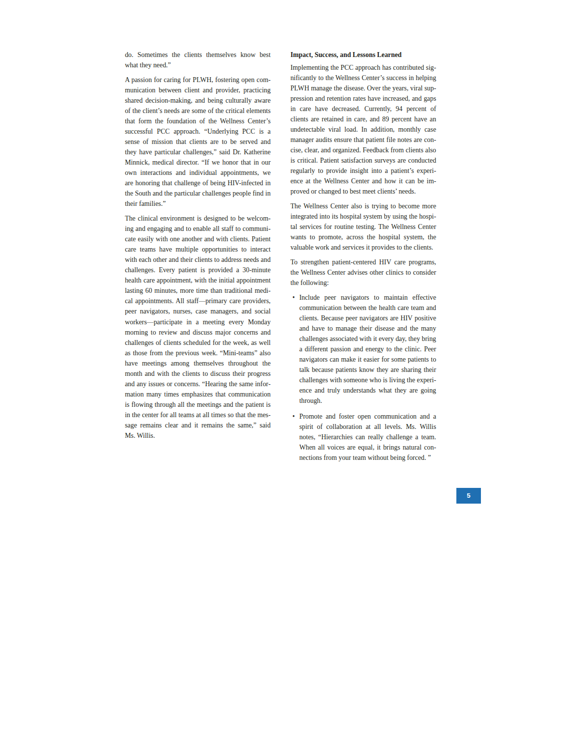do. Sometimes the clients themselves know best what they need.”
A passion for caring for PLWH, fostering open communication between client and provider, practicing shared decision-making, and being culturally aware of the client’s needs are some of the critical elements that form the foundation of the Wellness Center’s successful PCC approach. “Underlying PCC is a sense of mission that clients are to be served and they have particular challenges,” said Dr. Katherine Minnick, medical director. “If we honor that in our own interactions and individual appointments, we are honoring that challenge of being HIV-infected in the South and the particular challenges people find in their families.”
The clinical environment is designed to be welcoming and engaging and to enable all staff to communicate easily with one another and with clients. Patient care teams have multiple opportunities to interact with each other and their clients to address needs and challenges. Every patient is provided a 30-minute health care appointment, with the initial appointment lasting 60 minutes, more time than traditional medical appointments. All staff—primary care providers, peer navigators, nurses, case managers, and social workers—participate in a meeting every Monday morning to review and discuss major concerns and challenges of clients scheduled for the week, as well as those from the previous week. “Mini-teams” also have meetings among themselves throughout the month and with the clients to discuss their progress and any issues or concerns. “Hearing the same information many times emphasizes that communication is flowing through all the meetings and the patient is in the center for all teams at all times so that the message remains clear and it remains the same,” said Ms. Willis.
Impact, Success, and Lessons Learned
Implementing the PCC approach has contributed significantly to the Wellness Center’s success in helping PLWH manage the disease. Over the years, viral suppression and retention rates have increased, and gaps in care have decreased. Currently, 94 percent of clients are retained in care, and 89 percent have an undetectable viral load. In addition, monthly case manager audits ensure that patient file notes are concise, clear, and organized. Feedback from clients also is critical. Patient satisfaction surveys are conducted regularly to provide insight into a patient’s experience at the Wellness Center and how it can be improved or changed to best meet clients’ needs.
The Wellness Center also is trying to become more integrated into its hospital system by using the hospital services for routine testing. The Wellness Center wants to promote, across the hospital system, the valuable work and services it provides to the clients.
To strengthen patient-centered HIV care programs, the Wellness Center advises other clinics to consider the following:
Include peer navigators to maintain effective communication between the health care team and clients. Because peer navigators are HIV positive and have to manage their disease and the many challenges associated with it every day, they bring a different passion and energy to the clinic. Peer navigators can make it easier for some patients to talk because patients know they are sharing their challenges with someone who is living the experience and truly understands what they are going through.
Promote and foster open communication and a spirit of collaboration at all levels. Ms. Willis notes, “Hierarchies can really challenge a team. When all voices are equal, it brings natural connections from your team without being forced. ”
5